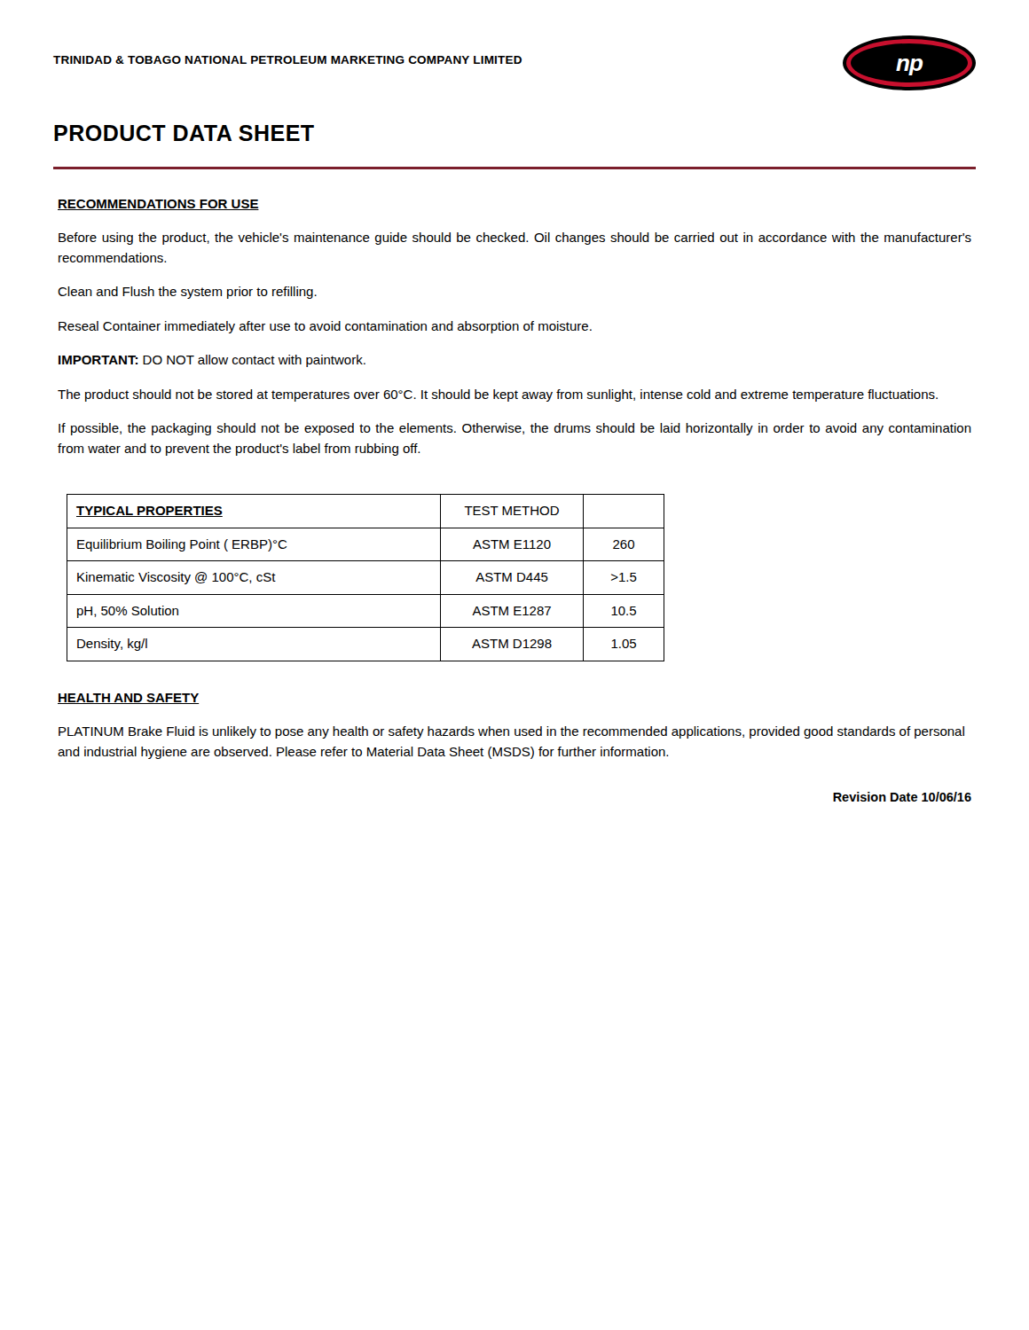TRINIDAD & TOBAGO NATIONAL PETROLEUM MARKETING COMPANY LIMITED
np
PRODUCT DATA SHEET
RECOMMENDATIONS FOR USE
Before using the product, the vehicle's maintenance guide should be checked. Oil changes should be carried out in accordance with the manufacturer's recommendations.
Clean and Flush the system prior to refilling.
Reseal Container immediately after use to avoid contamination and absorption of moisture.
IMPORTANT: DO NOT allow contact with paintwork.
The product should not be stored at temperatures over 60°C. It should be kept away from sunlight, intense cold and extreme temperature fluctuations.
If possible, the packaging should not be exposed to the elements. Otherwise, the drums should be laid horizontally in order to avoid any contamination from water and to prevent the product's label from rubbing off.
| TYPICAL PROPERTIES | TEST METHOD | |
| Equilibrium Boiling Point ( ERBP)°C | ASTM E1120 | 260 |
| Kinematic Viscosity @ 100°C, cSt | ASTM D445 | >1.5 |
| pH, 50% Solution | ASTM E1287 | 10.5 |
| Density, kg/l | ASTM D1298 | 1.05 |
HEALTH AND SAFETY
PLATINUM Brake Fluid is unlikely to pose any health or safety hazards when used in the recommended applications, provided good standards of personal and industrial hygiene are observed. Please refer to Material Data Sheet (MSDS) for further information.
Revision Date 10/06/16